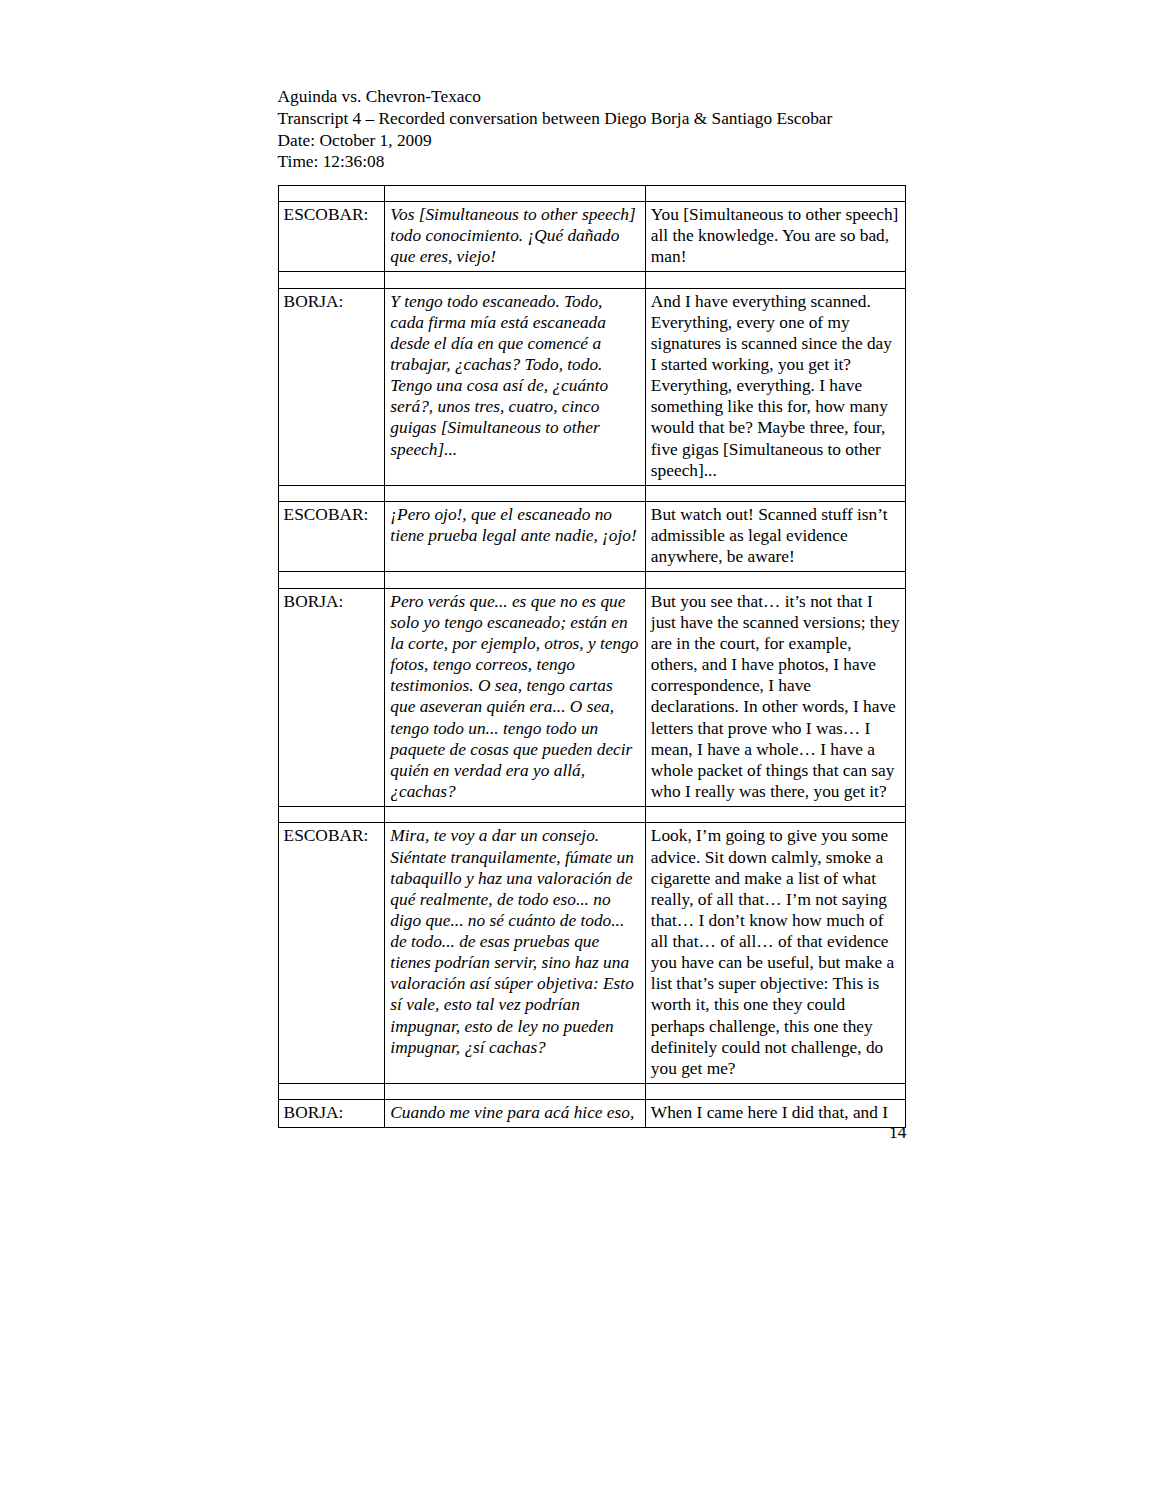Aguinda vs. Chevron-Texaco
Transcript 4 – Recorded conversation between Diego Borja & Santiago Escobar
Date: October 1, 2009
Time: 12:36:08
| ESCOBAR: | Vos [Simultaneous to other speech] todo conocimiento. ¡Qué dañado que eres, viejo! | You [Simultaneous to other speech] all the knowledge. You are so bad, man! |
| BORJA: | Y tengo todo escaneado. Todo, cada firma mía está escaneada desde el día en que comencé a trabajar, ¿cachas? Todo, todo. Tengo una cosa así de, ¿cuánto será?, unos tres, cuatro, cinco guigas [Simultaneous to other speech]... | And I have everything scanned. Everything, every one of my signatures is scanned since the day I started working, you get it? Everything, everything. I have something like this for, how many would that be? Maybe three, four, five gigas [Simultaneous to other speech]... |
| ESCOBAR: | ¡Pero ojo!, que el escaneado no tiene prueba legal ante nadie, ¡ojo! | But watch out! Scanned stuff isn’t admissible as legal evidence anywhere, be aware! |
| BORJA: | Pero verás que... es que no es que solo yo tengo escaneado; están en la corte, por ejemplo, otros, y tengo fotos, tengo correos, tengo testimonios. O sea, tengo cartas que aseveran quién era... O sea, tengo todo un... tengo todo un paquete de cosas que pueden decir quién en verdad era yo allá, ¿cachas? | But you see that… it’s not that I just have the scanned versions; they are in the court, for example, others, and I have photos, I have correspondence, I have declarations. In other words, I have letters that prove who I was… I mean, I have a whole… I have a whole packet of things that can say who I really was there, you get it? |
| ESCOBAR: | Mira, te voy a dar un consejo. Siéntate tranquilamente, fúmate un tabaquillo y haz una valoración de qué realmente, de todo eso... no digo que... no sé cuánto de todo... de todo... de esas pruebas que tienes podrían servir, sino haz una valoración así súper objetiva: Esto sí vale, esto tal vez podrían impugnar, esto de ley no pueden impugnar, ¿sí cachas? | Look, I’m going to give you some advice. Sit down calmly, smoke a cigarette and make a list of what really, of all that… I’m not saying that… I don’t know how much of all that… of all… of that evidence you have can be useful, but make a list that’s super objective: This is worth it, this one they could perhaps challenge, this one they definitely could not challenge, do you get me? |
| BORJA: | Cuando me vine para acá hice eso, | When I came here I did that, and I |
14